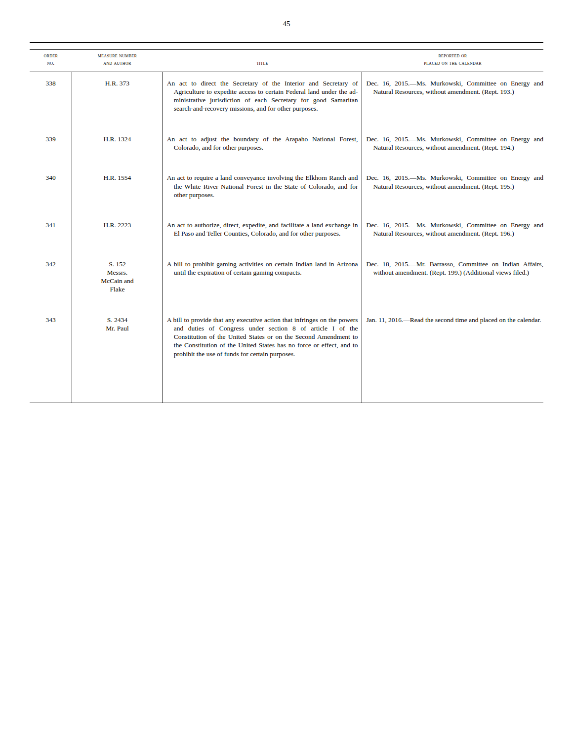45
| Order No. | Measure Number and Author | Title | Reported or Placed on the Calendar |
| --- | --- | --- | --- |
| 338 | H.R. 373 | An act to direct the Secretary of the Interior and Secretary of Agriculture to expedite access to certain Federal land under the administrative jurisdiction of each Secretary for good Samaritan search-and-recovery missions, and for other purposes. | Dec. 16, 2015.—Ms. Murkowski, Committee on Energy and Natural Resources, without amendment. (Rept. 193.) |
| 339 | H.R. 1324 | An act to adjust the boundary of the Arapaho National Forest, Colorado, and for other purposes. | Dec. 16, 2015.—Ms. Murkowski, Committee on Energy and Natural Resources, without amendment. (Rept. 194.) |
| 340 | H.R. 1554 | An act to require a land conveyance involving the Elkhorn Ranch and the White River National Forest in the State of Colorado, and for other purposes. | Dec. 16, 2015.—Ms. Murkowski, Committee on Energy and Natural Resources, without amendment. (Rept. 195.) |
| 341 | H.R. 2223 | An act to authorize, direct, expedite, and facilitate a land exchange in El Paso and Teller Counties, Colorado, and for other purposes. | Dec. 16, 2015.—Ms. Murkowski, Committee on Energy and Natural Resources, without amendment. (Rept. 196.) |
| 342 | S. 152 Messrs. McCain and Flake | A bill to prohibit gaming activities on certain Indian land in Arizona until the expiration of certain gaming compacts. | Dec. 18, 2015.—Mr. Barrasso, Committee on Indian Affairs, without amendment. (Rept. 199.) (Additional views filed.) |
| 343 | S. 2434 Mr. Paul | A bill to provide that any executive action that infringes on the powers and duties of Congress under section 8 of article I of the Constitution of the United States or on the Second Amendment to the Constitution of the United States has no force or effect, and to prohibit the use of funds for certain purposes. | Jan. 11, 2016.—Read the second time and placed on the calendar. |